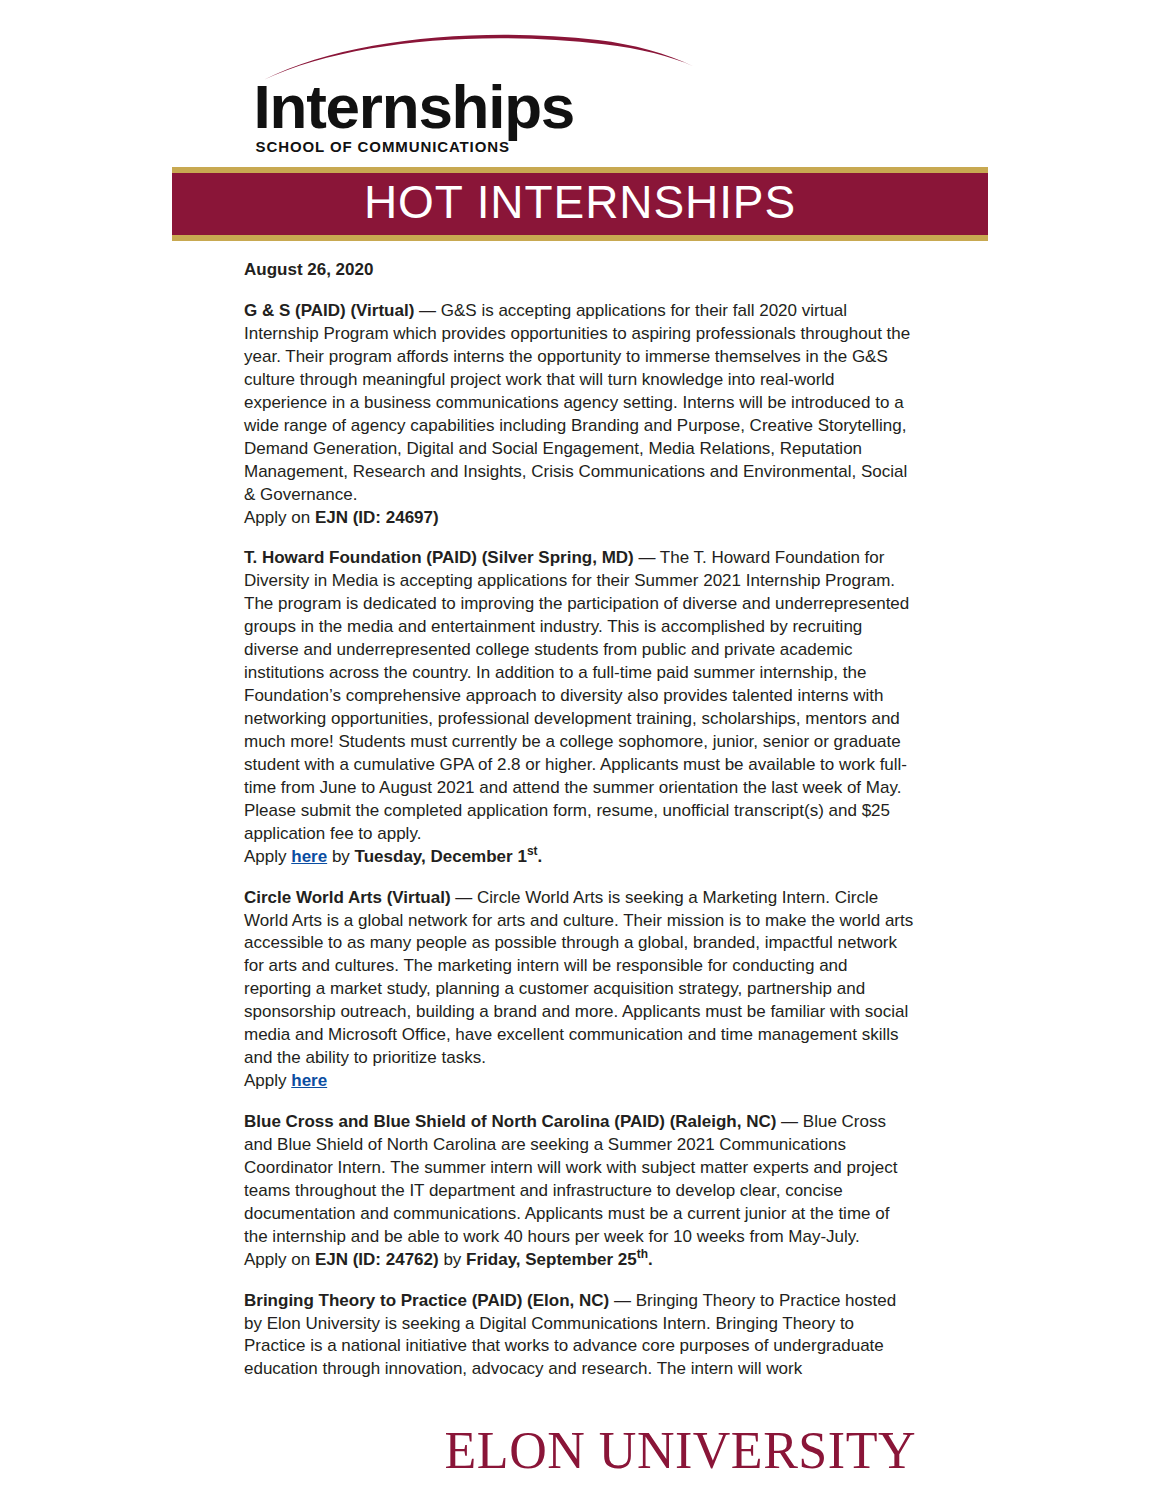Internships
School of Communications
Hot Internships
August 26, 2020
G & S (PAID) (Virtual) — G&S is accepting applications for their fall 2020 virtual Internship Program which provides opportunities to aspiring professionals throughout the year. Their program affords interns the opportunity to immerse themselves in the G&S culture through meaningful project work that will turn knowledge into real-world experience in a business communications agency setting. Interns will be introduced to a wide range of agency capabilities including Branding and Purpose, Creative Storytelling, Demand Generation, Digital and Social Engagement, Media Relations, Reputation Management, Research and Insights, Crisis Communications and Environmental, Social & Governance.
Apply on EJN (ID: 24697)
T. Howard Foundation (PAID) (Silver Spring, MD) — The T. Howard Foundation for Diversity in Media is accepting applications for their Summer 2021 Internship Program. The program is dedicated to improving the participation of diverse and underrepresented groups in the media and entertainment industry. This is accomplished by recruiting diverse and underrepresented college students from public and private academic institutions across the country. In addition to a full-time paid summer internship, the Foundation’s comprehensive approach to diversity also provides talented interns with networking opportunities, professional development training, scholarships, mentors and much more! Students must currently be a college sophomore, junior, senior or graduate student with a cumulative GPA of 2.8 or higher. Applicants must be available to work full-time from June to August 2021 and attend the summer orientation the last week of May. Please submit the completed application form, resume, unofficial transcript(s) and $25 application fee to apply.
Apply here by Tuesday, December 1st.
Circle World Arts (Virtual) — Circle World Arts is seeking a Marketing Intern. Circle World Arts is a global network for arts and culture. Their mission is to make the world arts accessible to as many people as possible through a global, branded, impactful network for arts and cultures. The marketing intern will be responsible for conducting and reporting a market study, planning a customer acquisition strategy, partnership and sponsorship outreach, building a brand and more. Applicants must be familiar with social media and Microsoft Office, have excellent communication and time management skills and the ability to prioritize tasks.
Apply here
Blue Cross and Blue Shield of North Carolina (PAID) (Raleigh, NC) — Blue Cross and Blue Shield of North Carolina are seeking a Summer 2021 Communications Coordinator Intern. The summer intern will work with subject matter experts and project teams throughout the IT department and infrastructure to develop clear, concise documentation and communications. Applicants must be a current junior at the time of the internship and be able to work 40 hours per week for 10 weeks from May-July.
Apply on EJN (ID: 24762) by Friday, September 25th.
Bringing Theory to Practice (PAID) (Elon, NC) — Bringing Theory to Practice hosted by Elon University is seeking a Digital Communications Intern. Bringing Theory to Practice is a national initiative that works to advance core purposes of undergraduate education through innovation, advocacy and research. The intern will work
Elon University